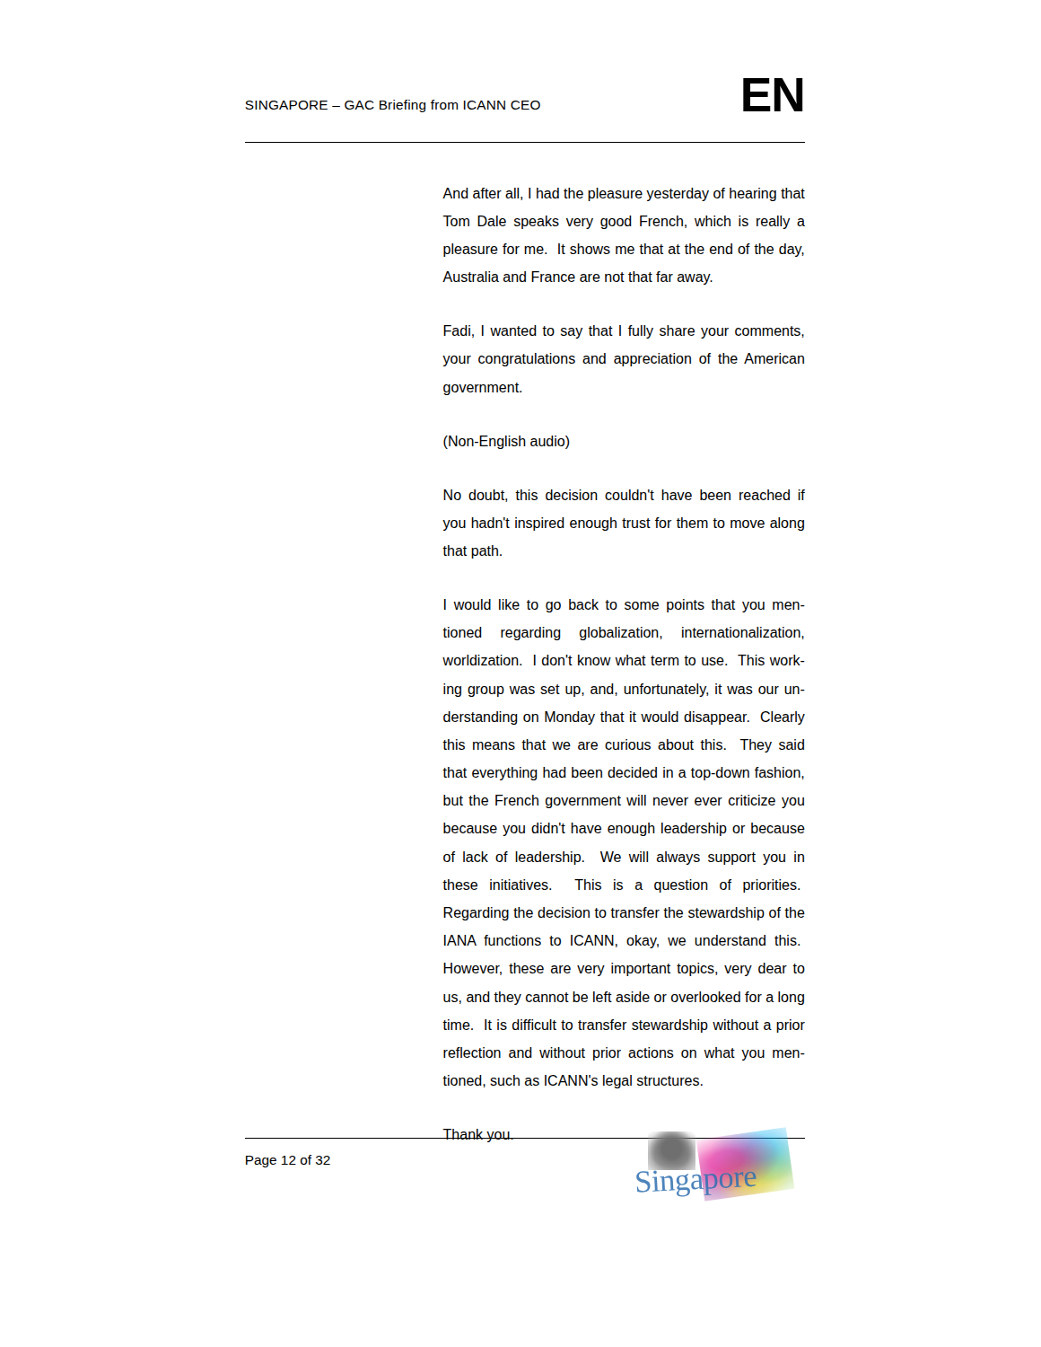SINGAPORE – GAC Briefing from ICANN CEO
EN
And after all, I had the pleasure yesterday of hearing that Tom Dale speaks very good French, which is really a pleasure for me. It shows me that at the end of the day, Australia and France are not that far away.
Fadi, I wanted to say that I fully share your comments, your congratulations and appreciation of the American government.
(Non-English audio)
No doubt, this decision couldn't have been reached if you hadn't inspired enough trust for them to move along that path.
I would like to go back to some points that you mentioned regarding globalization, internationalization, worldization. I don't know what term to use. This working group was set up, and, unfortunately, it was our understanding on Monday that it would disappear. Clearly this means that we are curious about this. They said that everything had been decided in a top-down fashion, but the French government will never ever criticize you because you didn't have enough leadership or because of lack of leadership. We will always support you in these initiatives. This is a question of priorities. Regarding the decision to transfer the stewardship of the IANA functions to ICANN, okay, we understand this. However, these are very important topics, very dear to us, and they cannot be left aside or overlooked for a long time. It is difficult to transfer stewardship without a prior reflection and without prior actions on what you mentioned, such as ICANN's legal structures.
Thank you.
Page 12 of 32
Singapore